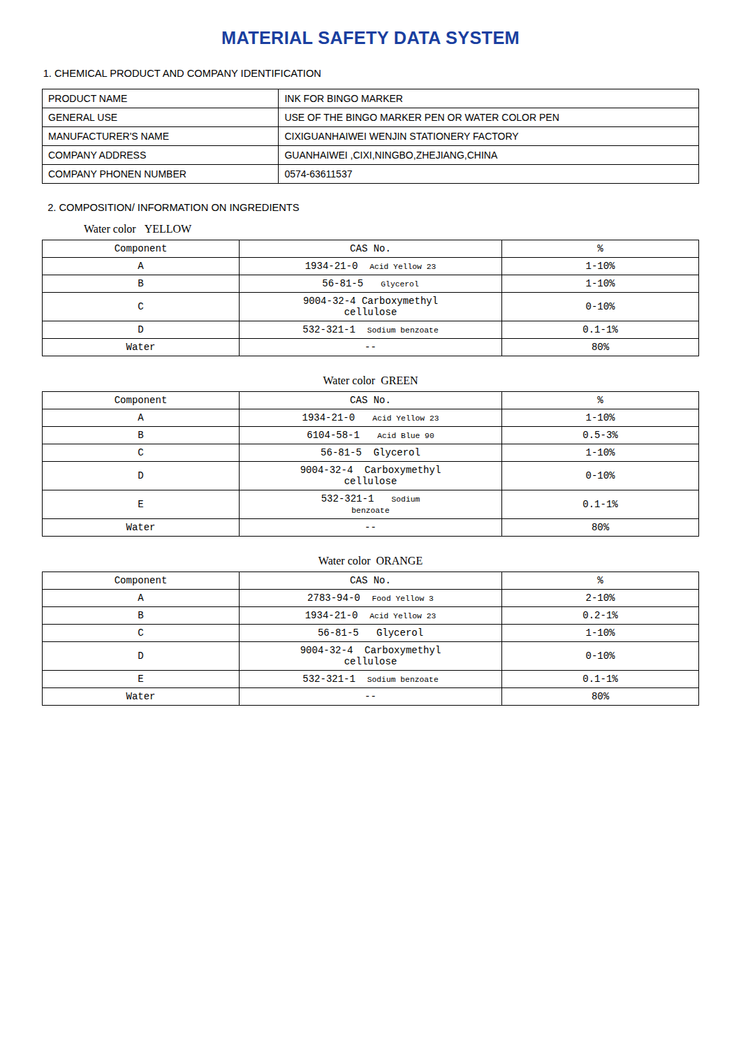MATERIAL SAFETY DATA SYSTEM
CHEMICAL PRODUCT AND COMPANY IDENTIFICATION
| PRODUCT NAME | INK FOR BINGO MARKER |
| GENERAL USE | USE OF THE BINGO MARKER PEN OR WATER COLOR PEN |
| MANUFACTURER'S NAME | CIXIGUANHAIWEI WENJIN STATIONERY FACTORY |
| COMPANY ADDRESS | GUANHAIWEI ,CIXI,NINGBO,ZHEJIANG,CHINA |
| COMPANY PHONEN NUMBER | 0574-63611537 |
2. COMPOSITION/ INFORMATION ON INGREDIENTS
Water color YELLOW
| Component | CAS No. | % |
| --- | --- | --- |
| A | 1934-21-0 Acid Yellow 23 | 1-10% |
| B | 56-81-5 Glycerol | 1-10% |
| C | 9004-32-4 Carboxymethyl cellulose | 0-10% |
| D | 532-321-1 Sodium benzoate | 0.1-1% |
| Water | -- | 80% |
Water color GREEN
| Component | CAS No. | % |
| --- | --- | --- |
| A | 1934-21-0 Acid Yellow 23 | 1-10% |
| B | 6104-58-1 Acid Blue 90 | 0.5-3% |
| C | 56-81-5 Glycerol | 1-10% |
| D | 9004-32-4 Carboxymethyl cellulose | 0-10% |
| E | 532-321-1 Sodium benzoate | 0.1-1% |
| Water | -- | 80% |
Water color ORANGE
| Component | CAS No. | % |
| --- | --- | --- |
| A | 2783-94-0 Food Yellow 3 | 2-10% |
| B | 1934-21-0 Acid Yellow 23 | 0.2-1% |
| C | 56-81-5 Glycerol | 1-10% |
| D | 9004-32-4 Carboxymethyl cellulose | 0-10% |
| E | 532-321-1 Sodium benzoate | 0.1-1% |
| Water | -- | 80% |